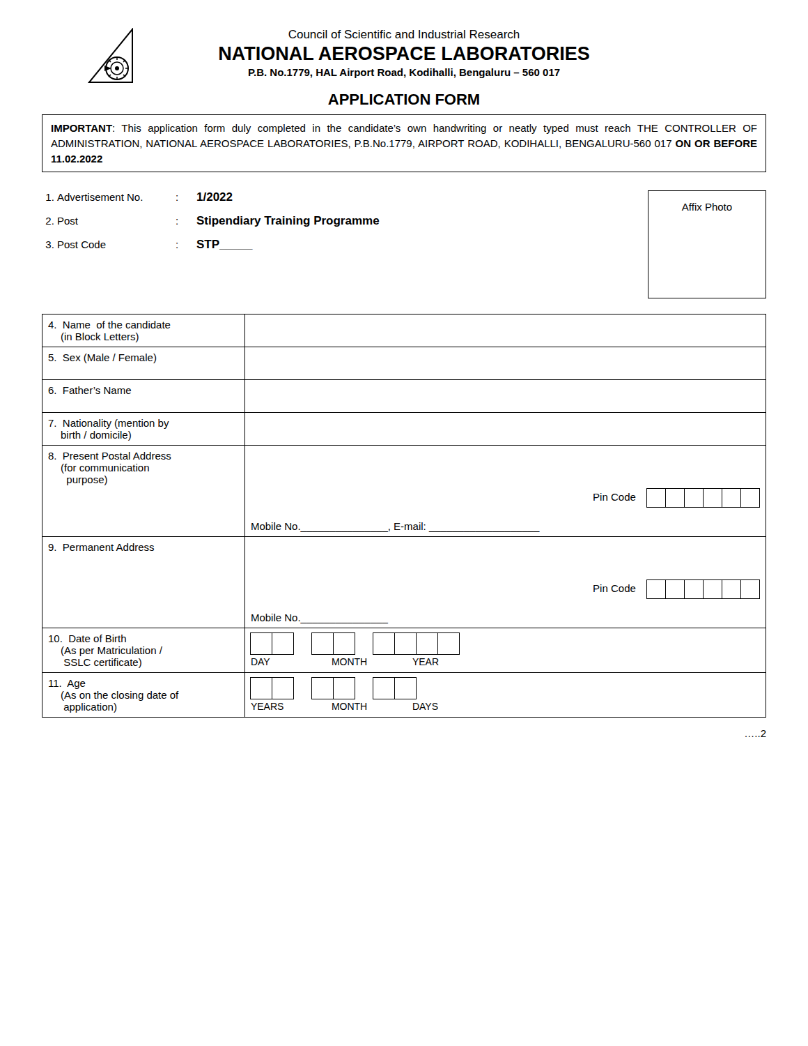Council of Scientific and Industrial Research
NATIONAL AEROSPACE LABORATORIES
P.B. No.1779, HAL Airport Road, Kodihalli, Bengaluru – 560 017
APPLICATION FORM
IMPORTANT: This application form duly completed in the candidate’s own handwriting or neatly typed must reach THE CONTROLLER OF ADMINISTRATION, NATIONAL AEROSPACE LABORATORIES, P.B.No.1779, AIRPORT ROAD, KODIHALLI, BENGALURU-560 017 ON OR BEFORE 11.02.2022
Advertisement No.: 1/2022
Post: Stipendiary Training Programme
Post Code: STP_____
Affix Photo
| 4. Name of the candidate (in Block Letters) | |
| 5. Sex (Male / Female) | |
| 6. Father’s Name | |
| 7. Nationality (mention by birth / domicile) | |
| 8. Present Postal Address (for communication purpose) | Pin Code Mobile No._______________, E-mail: ___________________ |
| 9. Permanent Address | Pin Code Mobile No._______________ |
| 10. Date of Birth (As per Matriculation / SSLC certificate) | DAY MONTH YEAR |
| 11. Age (As on the closing date of application) | YEARS MONTH DAYS |
…..2